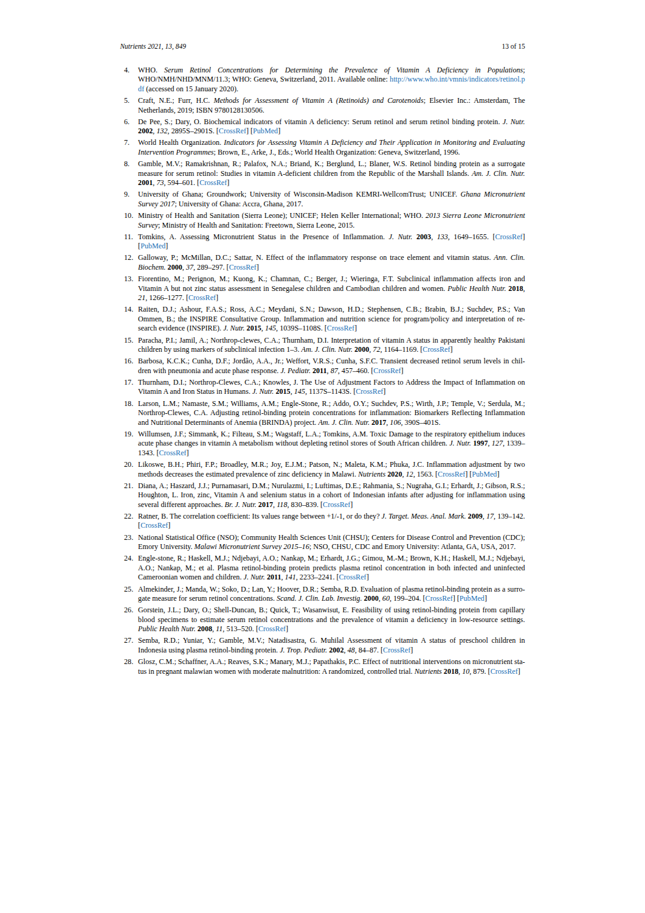Nutrients 2021, 13, 849
13 of 15
WHO. Serum Retinol Concentrations for Determining the Prevalence of Vitamin A Deficiency in Populations; WHO/NMH/NHD/MNM/11.3; WHO: Geneva, Switzerland, 2011. Available online: http://www.who.int/vmnis/indicators/retinol.pdf (accessed on 15 January 2020).
Craft, N.E.; Furr, H.C. Methods for Assessment of Vitamin A (Retinoids) and Carotenoids; Elsevier Inc.: Amsterdam, The Netherlands, 2019; ISBN 9780128130506.
De Pee, S.; Dary, O. Biochemical indicators of vitamin A deficiency: Serum retinol and serum retinol binding protein. J. Nutr. 2002, 132, 2895S–2901S. [CrossRef] [PubMed]
World Health Organization. Indicators for Assessing Vitamin A Deficiency and Their Application in Monitoring and Evaluating Intervention Programmes; Brown, E., Arke, J., Eds.; World Health Organization: Geneva, Switzerland, 1996.
Gamble, M.V.; Ramakrishnan, R.; Palafox, N.A.; Briand, K.; Berglund, L.; Blaner, W.S. Retinol binding protein as a surrogate measure for serum retinol: Studies in vitamin A-deficient children from the Republic of the Marshall Islands. Am. J. Clin. Nutr. 2001, 73, 594–601. [CrossRef]
University of Ghana; Groundwork; University of Wisconsin-Madison KEMRI-WellcomTrust; UNICEF. Ghana Micronutrient Survey 2017; University of Ghana: Accra, Ghana, 2017.
Ministry of Health and Sanitation (Sierra Leone); UNICEF; Helen Keller International; WHO. 2013 Sierra Leone Micronutrient Survey; Ministry of Health and Sanitation: Freetown, Sierra Leone, 2015.
Tomkins, A. Assessing Micronutrient Status in the Presence of Inflammation. J. Nutr. 2003, 133, 1649–1655. [CrossRef] [PubMed]
Galloway, P.; McMillan, D.C.; Sattar, N. Effect of the inflammatory response on trace element and vitamin status. Ann. Clin. Biochem. 2000, 37, 289–297. [CrossRef]
Fiorentino, M.; Perignon, M.; Kuong, K.; Chamnan, C.; Berger, J.; Wieringa, F.T. Subclinical inflammation affects iron and Vitamin A but not zinc status assessment in Senegalese children and Cambodian children and women. Public Health Nutr. 2018, 21, 1266–1277. [CrossRef]
Raiten, D.J.; Ashour, F.A.S.; Ross, A.C.; Meydani, S.N.; Dawson, H.D.; Stephensen, C.B.; Brabin, B.J.; Suchdev, P.S.; Van Ommen, B.; the INSPIRE Consultative Group. Inflammation and nutrition science for program/policy and interpretation of research evidence (INSPIRE). J. Nutr. 2015, 145, 1039S–1108S. [CrossRef]
Paracha, P.I.; Jamil, A.; Northrop-clewes, C.A.; Thurnham, D.I. Interpretation of vitamin A status in apparently healthy Pakistani children by using markers of subclinical infection 1–3. Am. J. Clin. Nutr. 2000, 72, 1164–1169. [CrossRef]
Barbosa, K.C.K.; Cunha, D.F.; Jordão, A.A., Jr.; Weffort, V.R.S.; Cunha, S.F.C. Transient decreased retinol serum levels in children with pneumonia and acute phase response. J. Pediatr. 2011, 87, 457–460. [CrossRef]
Thurnham, D.I.; Northrop-Clewes, C.A.; Knowles, J. The Use of Adjustment Factors to Address the Impact of Inflammation on Vitamin A and Iron Status in Humans. J. Nutr. 2015, 145, 1137S–1143S. [CrossRef]
Larson, L.M.; Namaste, S.M.; Williams, A.M.; Engle-Stone, R.; Addo, O.Y.; Suchdev, P.S.; Wirth, J.P.; Temple, V.; Serdula, M.; Northrop-Clewes, C.A. Adjusting retinol-binding protein concentrations for inflammation: Biomarkers Reflecting Inflammation and Nutritional Determinants of Anemia (BRINDA) project. Am. J. Clin. Nutr. 2017, 106, 390S–401S.
Willumsen, J.F.; Simmank, K.; Filteau, S.M.; Wagstaff, L.A.; Tomkins, A.M. Toxic Damage to the respiratory epithelium induces acute phase changes in vitamin A metabolism without depleting retinol stores of South African children. J. Nutr. 1997, 127, 1339–1343. [CrossRef]
Likoswe, B.H.; Phiri, F.P.; Broadley, M.R.; Joy, E.J.M.; Patson, N.; Maleta, K.M.; Phuka, J.C. Inflammation adjustment by two methods decreases the estimated prevalence of zinc deficiency in Malawi. Nutrients 2020, 12, 1563. [CrossRef] [PubMed]
Diana, A.; Haszard, J.J.; Purnamasari, D.M.; Nurulazmi, I.; Luftimas, D.E.; Rahmania, S.; Nugraha, G.I.; Erhardt, J.; Gibson, R.S.; Houghton, L. Iron, zinc, Vitamin A and selenium status in a cohort of Indonesian infants after adjusting for inflammation using several different approaches. Br. J. Nutr. 2017, 118, 830–839. [CrossRef]
Ratner, B. The correlation coefficient: Its values range between +1/-1, or do they? J. Target. Meas. Anal. Mark. 2009, 17, 139–142. [CrossRef]
National Statistical Office (NSO); Community Health Sciences Unit (CHSU); Centers for Disease Control and Prevention (CDC); Emory University. Malawi Micronutrient Survey 2015–16; NSO, CHSU, CDC and Emory University: Atlanta, GA, USA, 2017.
Engle-stone, R.; Haskell, M.J.; Ndjebayi, A.O.; Nankap, M.; Erhardt, J.G.; Gimou, M.-M.; Brown, K.H.; Haskell, M.J.; Ndjebayi, A.O.; Nankap, M.; et al. Plasma retinol-binding protein predicts plasma retinol concentration in both infected and uninfected Cameroonian women and children. J. Nutr. 2011, 141, 2233–2241. [CrossRef]
Almekinder, J.; Manda, W.; Soko, D.; Lan, Y.; Hoover, D.R.; Semba, R.D. Evaluation of plasma retinol-binding protein as a surrogate measure for serum retinol concentrations. Scand. J. Clin. Lab. Investig. 2000, 60, 199–204. [CrossRef] [PubMed]
Gorstein, J.L.; Dary, O.; Shell-Duncan, B.; Quick, T.; Wasanwisut, E. Feasibility of using retinol-binding protein from capillary blood specimens to estimate serum retinol concentrations and the prevalence of vitamin a deficiency in low-resource settings. Public Health Nutr. 2008, 11, 513–520. [CrossRef]
Semba, R.D.; Yuniar, Y.; Gamble, M.V.; Natadisastra, G. Muhilal Assessment of vitamin A status of preschool children in Indonesia using plasma retinol-binding protein. J. Trop. Pediatr. 2002, 48, 84–87. [CrossRef]
Glosz, C.M.; Schaffner, A.A.; Reaves, S.K.; Manary, M.J.; Papathakis, P.C. Effect of nutritional interventions on micronutrient status in pregnant malawian women with moderate malnutrition: A randomized, controlled trial. Nutrients 2018, 10, 879. [CrossRef]